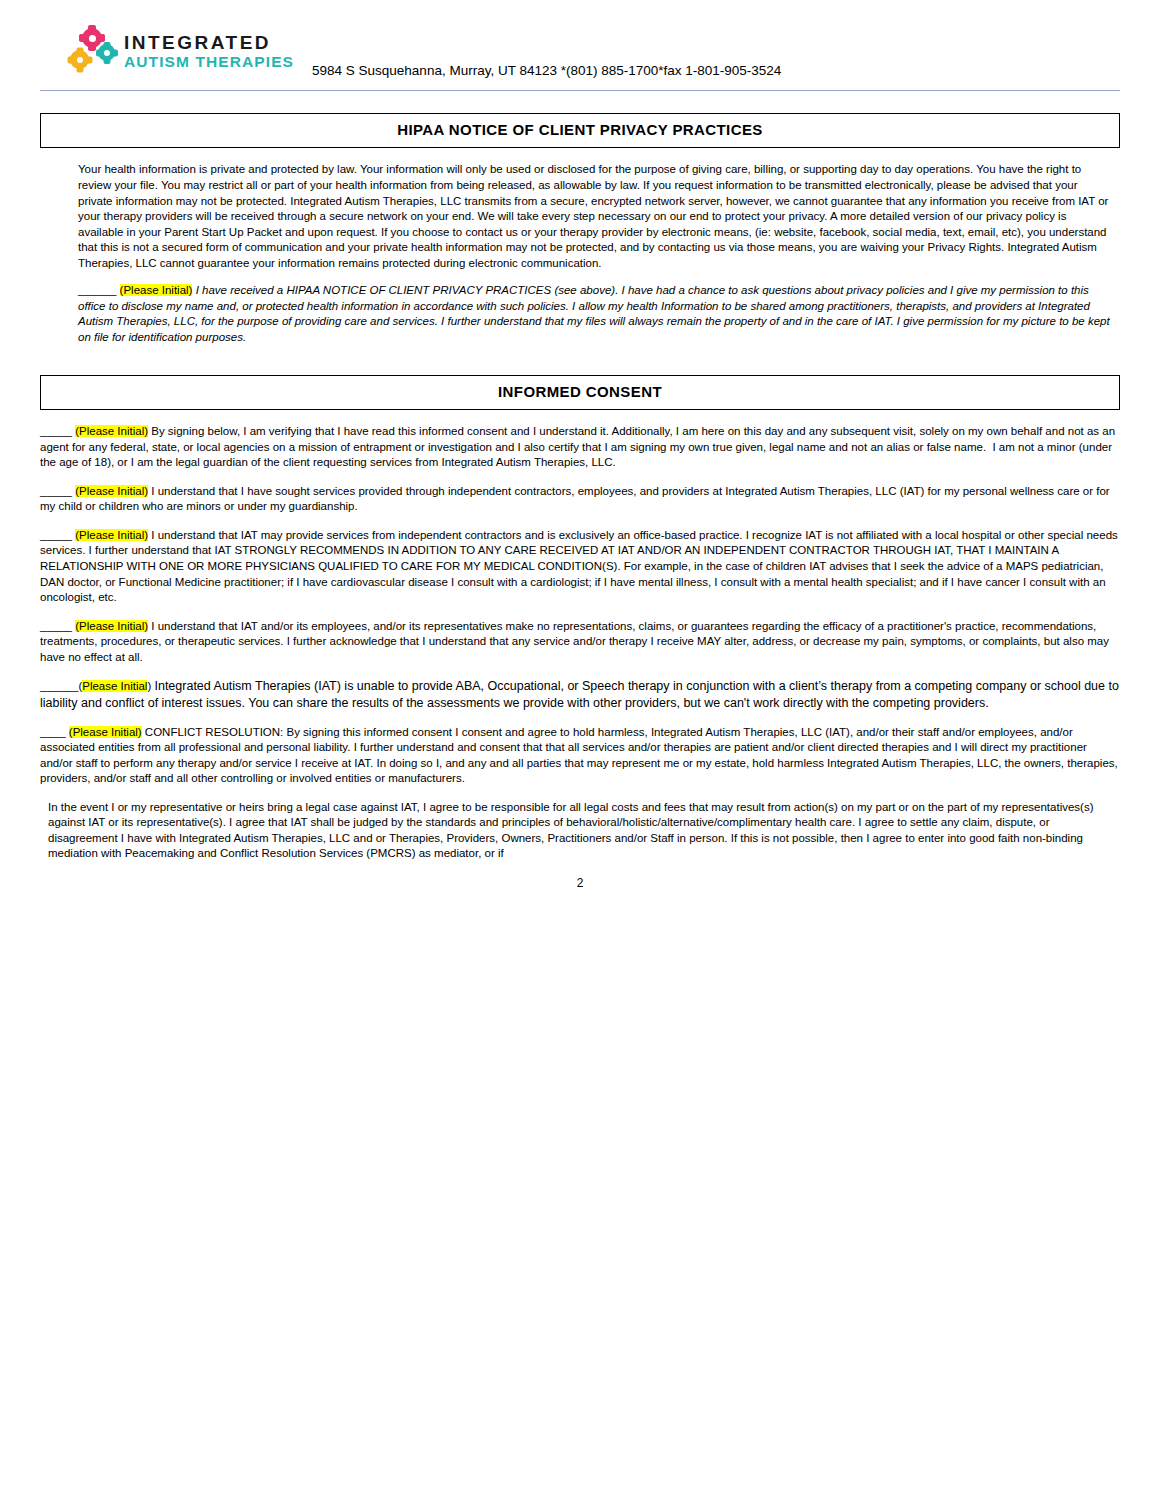INTEGRATED
AUTISM THERAPIES
5984 S Susquehanna, Murray, UT 84123 *(801) 885-1700*fax 1-801-905-3524
HIPAA NOTICE OF CLIENT PRIVACY PRACTICES
Your health information is private and protected by law. Your information will only be used or disclosed for the purpose of giving care, billing, or supporting day to day operations. You have the right to review your file. You may restrict all or part of your health information from being released, as allowable by law. If you request information to be transmitted electronically, please be advised that your private information may not be protected. Integrated Autism Therapies, LLC transmits from a secure, encrypted network server, however, we cannot guarantee that any information you receive from IAT or your therapy providers will be received through a secure network on your end. We will take every step necessary on our end to protect your privacy. A more detailed version of our privacy policy is available in your Parent Start Up Packet and upon request. If you choose to contact us or your therapy provider by electronic means, (ie: website, facebook, social media, text, email, etc), you understand that this is not a secured form of communication and your private health information may not be protected, and by contacting us via those means, you are waiving your Privacy Rights. Integrated Autism Therapies, LLC cannot guarantee your information remains protected during electronic communication.
______ (Please Initial) I have received a HIPAA NOTICE OF CLIENT PRIVACY PRACTICES (see above). I have had a chance to ask questions about privacy policies and I give my permission to this office to disclose my name and, or protected health information in accordance with such policies. I allow my health Information to be shared among practitioners, therapists, and providers at Integrated Autism Therapies, LLC, for the purpose of providing care and services. I further understand that my files will always remain the property of and in the care of IAT. I give permission for my picture to be kept on file for identification purposes.
INFORMED CONSENT
_____ (Please Initial) By signing below, I am verifying that I have read this informed consent and I understand it. Additionally, I am here on this day and any subsequent visit, solely on my own behalf and not as an agent for any federal, state, or local agencies on a mission of entrapment or investigation and I also certify that I am signing my own true given, legal name and not an alias or false name. I am not a minor (under the age of 18), or I am the legal guardian of the client requesting services from Integrated Autism Therapies, LLC.
_____ (Please Initial) I understand that I have sought services provided through independent contractors, employees, and providers at Integrated Autism Therapies, LLC (IAT) for my personal wellness care or for my child or children who are minors or under my guardianship.
_____ (Please Initial) I understand that IAT may provide services from independent contractors and is exclusively an office-based practice. I recognize IAT is not affiliated with a local hospital or other special needs services. I further understand that IAT STRONGLY RECOMMENDS IN ADDITION TO ANY CARE RECEIVED AT IAT AND/OR AN INDEPENDENT CONTRACTOR THROUGH IAT, THAT I MAINTAIN A RELATIONSHIP WITH ONE OR MORE PHYSICIANS QUALIFIED TO CARE FOR MY MEDICAL CONDITION(S). For example, in the case of children IAT advises that I seek the advice of a MAPS pediatrician, DAN doctor, or Functional Medicine practitioner; if I have cardiovascular disease I consult with a cardiologist; if I have mental illness, I consult with a mental health specialist; and if I have cancer I consult with an oncologist, etc.
_____ (Please Initial) I understand that IAT and/or its employees, and/or its representatives make no representations, claims, or guarantees regarding the efficacy of a practitioner's practice, recommendations, treatments, procedures, or therapeutic services. I further acknowledge that I understand that any service and/or therapy I receive MAY alter, address, or decrease my pain, symptoms, or complaints, but also may have no effect at all.
______(Please Initial) Integrated Autism Therapies (IAT) is unable to provide ABA, Occupational, or Speech therapy in conjunction with a client’s therapy from a competing company or school due to liability and conflict of interest issues. You can share the results of the assessments we provide with other providers, but we can't work directly with the competing providers.
____ (Please Initial) CONFLICT RESOLUTION: By signing this informed consent I consent and agree to hold harmless, Integrated Autism Therapies, LLC (IAT), and/or their staff and/or employees, and/or associated entities from all professional and personal liability. I further understand and consent that that all services and/or therapies are patient and/or client directed therapies and I will direct my practitioner and/or staff to perform any therapy and/or service I receive at IAT. In doing so I, and any and all parties that may represent me or my estate, hold harmless Integrated Autism Therapies, LLC, the owners, therapies, providers, and/or staff and all other controlling or involved entities or manufacturers.
In the event I or my representative or heirs bring a legal case against IAT, I agree to be responsible for all legal costs and fees that may result from action(s) on my part or on the part of my representatives(s) against IAT or its representative(s). I agree that IAT shall be judged by the standards and principles of behavioral/holistic/alternative/complimentary health care. I agree to settle any claim, dispute, or disagreement I have with Integrated Autism Therapies, LLC and or Therapies, Providers, Owners, Practitioners and/or Staff in person. If this is not possible, then I agree to enter into good faith non-binding mediation with Peacemaking and Conflict Resolution Services (PMCRS) as mediator, or if
2